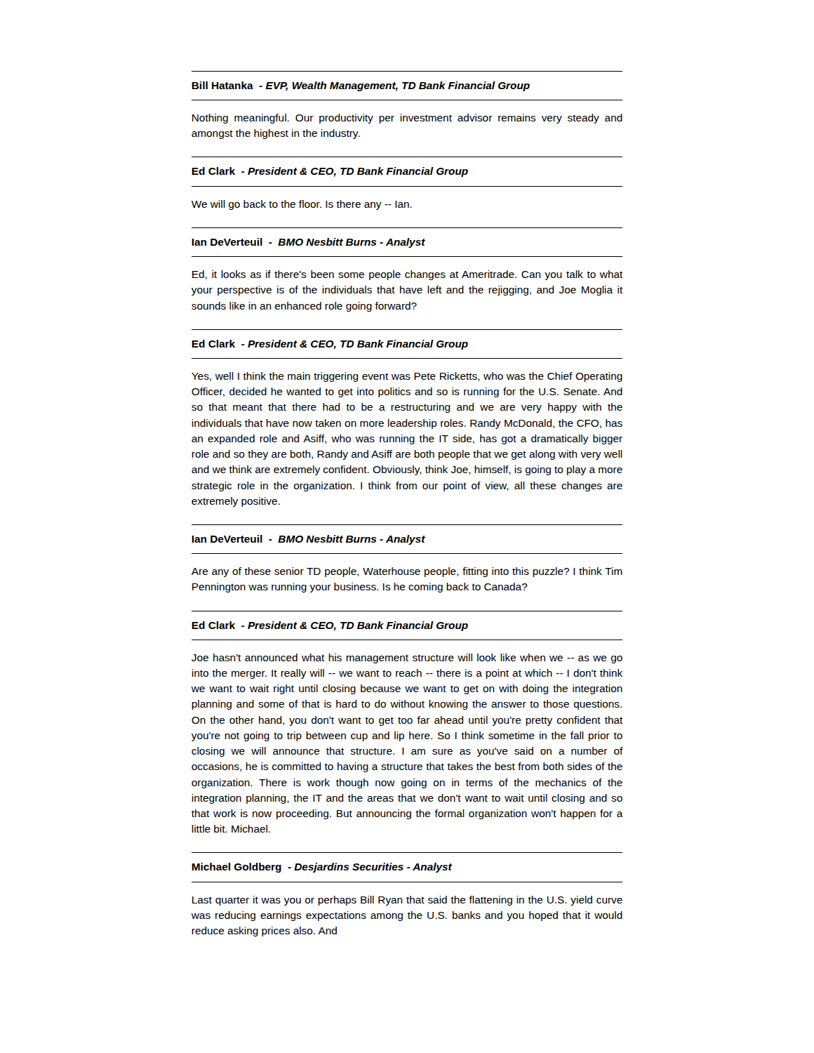Bill Hatanka - EVP, Wealth Management, TD Bank Financial Group
Nothing meaningful. Our productivity per investment advisor remains very steady and amongst the highest in the industry.
Ed Clark - President & CEO, TD Bank Financial Group
We will go back to the floor. Is there any -- Ian.
Ian DeVerteuil - BMO Nesbitt Burns - Analyst
Ed, it looks as if there's been some people changes at Ameritrade. Can you talk to what your perspective is of the individuals that have left and the rejigging, and Joe Moglia it sounds like in an enhanced role going forward?
Ed Clark - President & CEO, TD Bank Financial Group
Yes, well I think the main triggering event was Pete Ricketts, who was the Chief Operating Officer, decided he wanted to get into politics and so is running for the U.S. Senate. And so that meant that there had to be a restructuring and we are very happy with the individuals that have now taken on more leadership roles. Randy McDonald, the CFO, has an expanded role and Asiff, who was running the IT side, has got a dramatically bigger role and so they are both, Randy and Asiff are both people that we get along with very well and we think are extremely confident. Obviously, think Joe, himself, is going to play a more strategic role in the organization. I think from our point of view, all these changes are extremely positive.
Ian DeVerteuil - BMO Nesbitt Burns - Analyst
Are any of these senior TD people, Waterhouse people, fitting into this puzzle? I think Tim Pennington was running your business. Is he coming back to Canada?
Ed Clark - President & CEO, TD Bank Financial Group
Joe hasn't announced what his management structure will look like when we -- as we go into the merger. It really will -- we want to reach -- there is a point at which -- I don't think we want to wait right until closing because we want to get on with doing the integration planning and some of that is hard to do without knowing the answer to those questions. On the other hand, you don't want to get too far ahead until you're pretty confident that you're not going to trip between cup and lip here. So I think sometime in the fall prior to closing we will announce that structure. I am sure as you've said on a number of occasions, he is committed to having a structure that takes the best from both sides of the organization. There is work though now going on in terms of the mechanics of the integration planning, the IT and the areas that we don't want to wait until closing and so that work is now proceeding. But announcing the formal organization won't happen for a little bit. Michael.
Michael Goldberg - Desjardins Securities - Analyst
Last quarter it was you or perhaps Bill Ryan that said the flattening in the U.S. yield curve was reducing earnings expectations among the U.S. banks and you hoped that it would reduce asking prices also. And